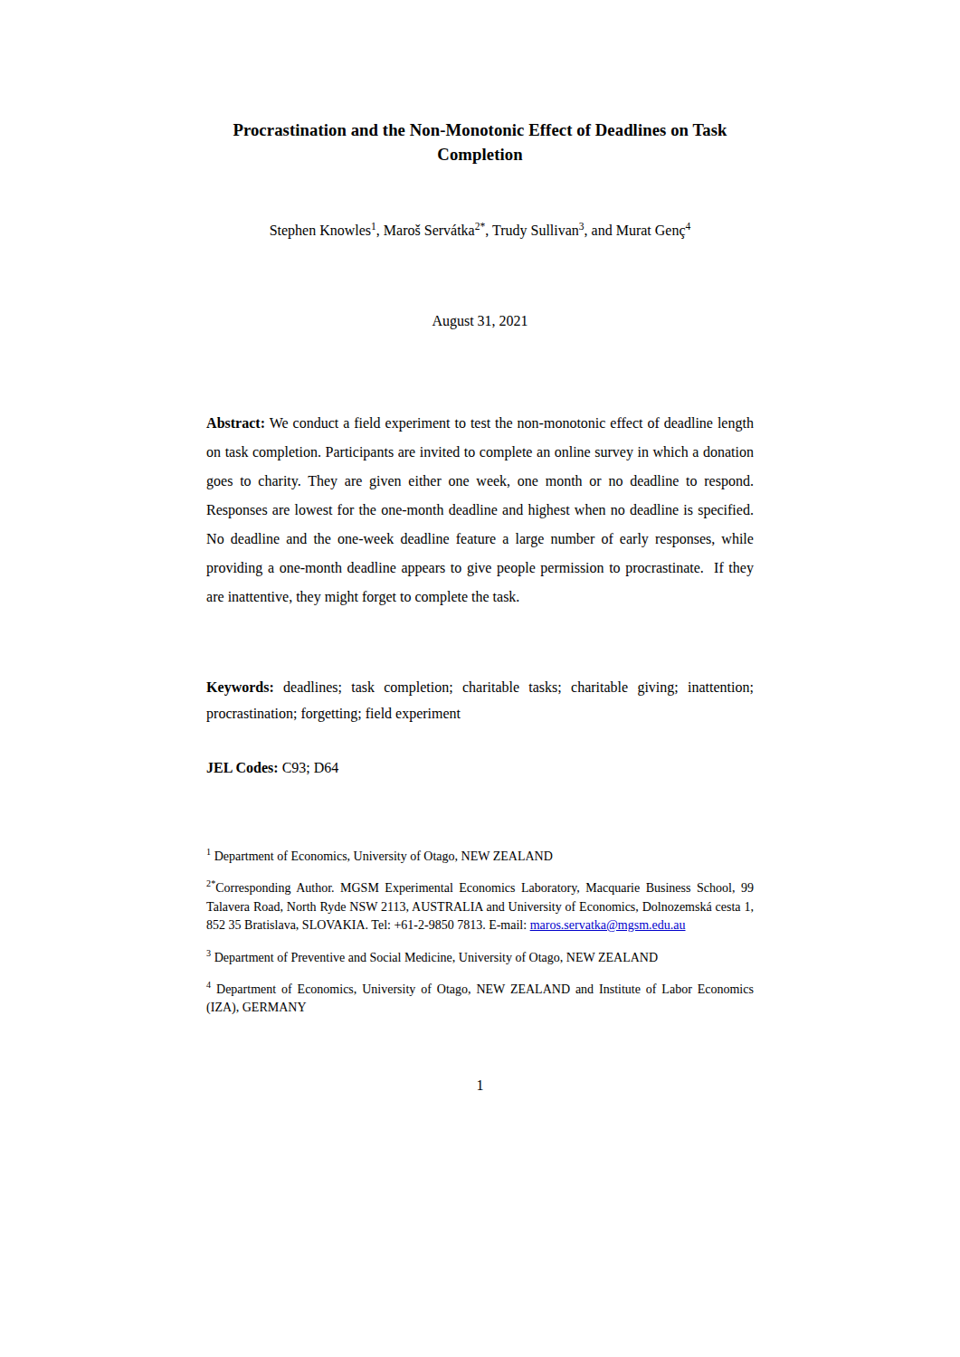Procrastination and the Non-Monotonic Effect of Deadlines on Task
Completion
Stephen Knowles1, Maroš Servátka2*, Trudy Sullivan3, and Murat Genç4
August 31, 2021
Abstract: We conduct a field experiment to test the non-monotonic effect of deadline length on task completion. Participants are invited to complete an online survey in which a donation goes to charity. They are given either one week, one month or no deadline to respond. Responses are lowest for the one-month deadline and highest when no deadline is specified. No deadline and the one-week deadline feature a large number of early responses, while providing a one-month deadline appears to give people permission to procrastinate. If they are inattentive, they might forget to complete the task.
Keywords: deadlines; task completion; charitable tasks; charitable giving; inattention; procrastination; forgetting; field experiment
JEL Codes: C93; D64
1 Department of Economics, University of Otago, NEW ZEALAND
2*Corresponding Author. MGSM Experimental Economics Laboratory, Macquarie Business School, 99 Talavera Road, North Ryde NSW 2113, AUSTRALIA and University of Economics, Dolnozemská cesta 1, 852 35 Bratislava, SLOVAKIA. Tel: +61-2-9850 7813. E-mail: maros.servatka@mgsm.edu.au
3 Department of Preventive and Social Medicine, University of Otago, NEW ZEALAND
4 Department of Economics, University of Otago, NEW ZEALAND and Institute of Labor Economics (IZA), GERMANY
1